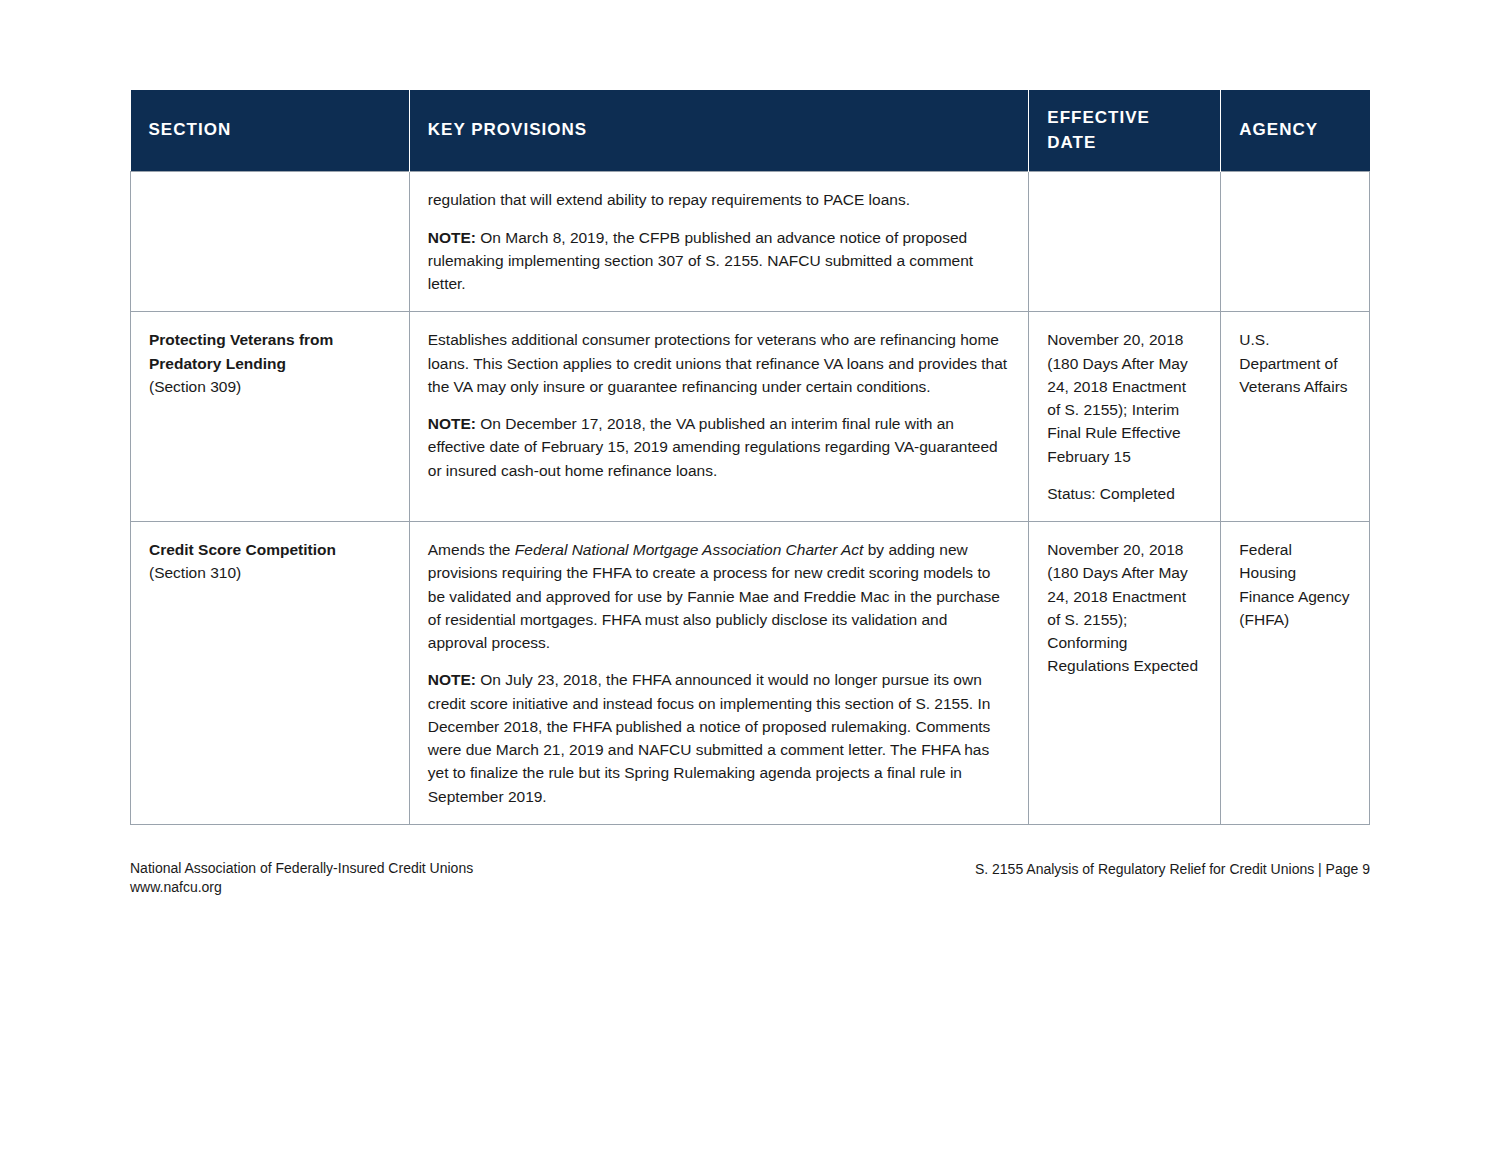| SECTION | KEY PROVISIONS | EFFECTIVE DATE | AGENCY |
| --- | --- | --- | --- |
| | regulation that will extend ability to repay requirements to PACE loans. NOTE: On March 8, 2019, the CFPB published an advance notice of proposed rulemaking implementing section 307 of S. 2155. NAFCU submitted a comment letter. | | |
| Protecting Veterans from Predatory Lending (Section 309) | Establishes additional consumer protections for veterans who are refinancing home loans. This Section applies to credit unions that refinance VA loans and provides that the VA may only insure or guarantee refinancing under certain conditions. NOTE: On December 17, 2018, the VA published an interim final rule with an effective date of February 15, 2019 amending regulations regarding VA-guaranteed or insured cash-out home refinance loans. | November 20, 2018 (180 Days After May 24, 2018 Enactment of S. 2155); Interim Final Rule Effective February 15 Status: Completed | U.S. Department of Veterans Affairs |
| Credit Score Competition (Section 310) | Amends the Federal National Mortgage Association Charter Act by adding new provisions requiring the FHFA to create a process for new credit scoring models to be validated and approved for use by Fannie Mae and Freddie Mac in the purchase of residential mortgages. FHFA must also publicly disclose its validation and approval process. NOTE: On July 23, 2018, the FHFA announced it would no longer pursue its own credit score initiative and instead focus on implementing this section of S. 2155. In December 2018, the FHFA published a notice of proposed rulemaking. Comments were due March 21, 2019 and NAFCU submitted a comment letter. The FHFA has yet to finalize the rule but its Spring Rulemaking agenda projects a final rule in September 2019. | November 20, 2018 (180 Days After May 24, 2018 Enactment of S. 2155); Conforming Regulations Expected | Federal Housing Finance Agency (FHFA) |
National Association of Federally-Insured Credit Unions
www.nafcu.org
S. 2155 Analysis of Regulatory Relief for Credit Unions | Page 9